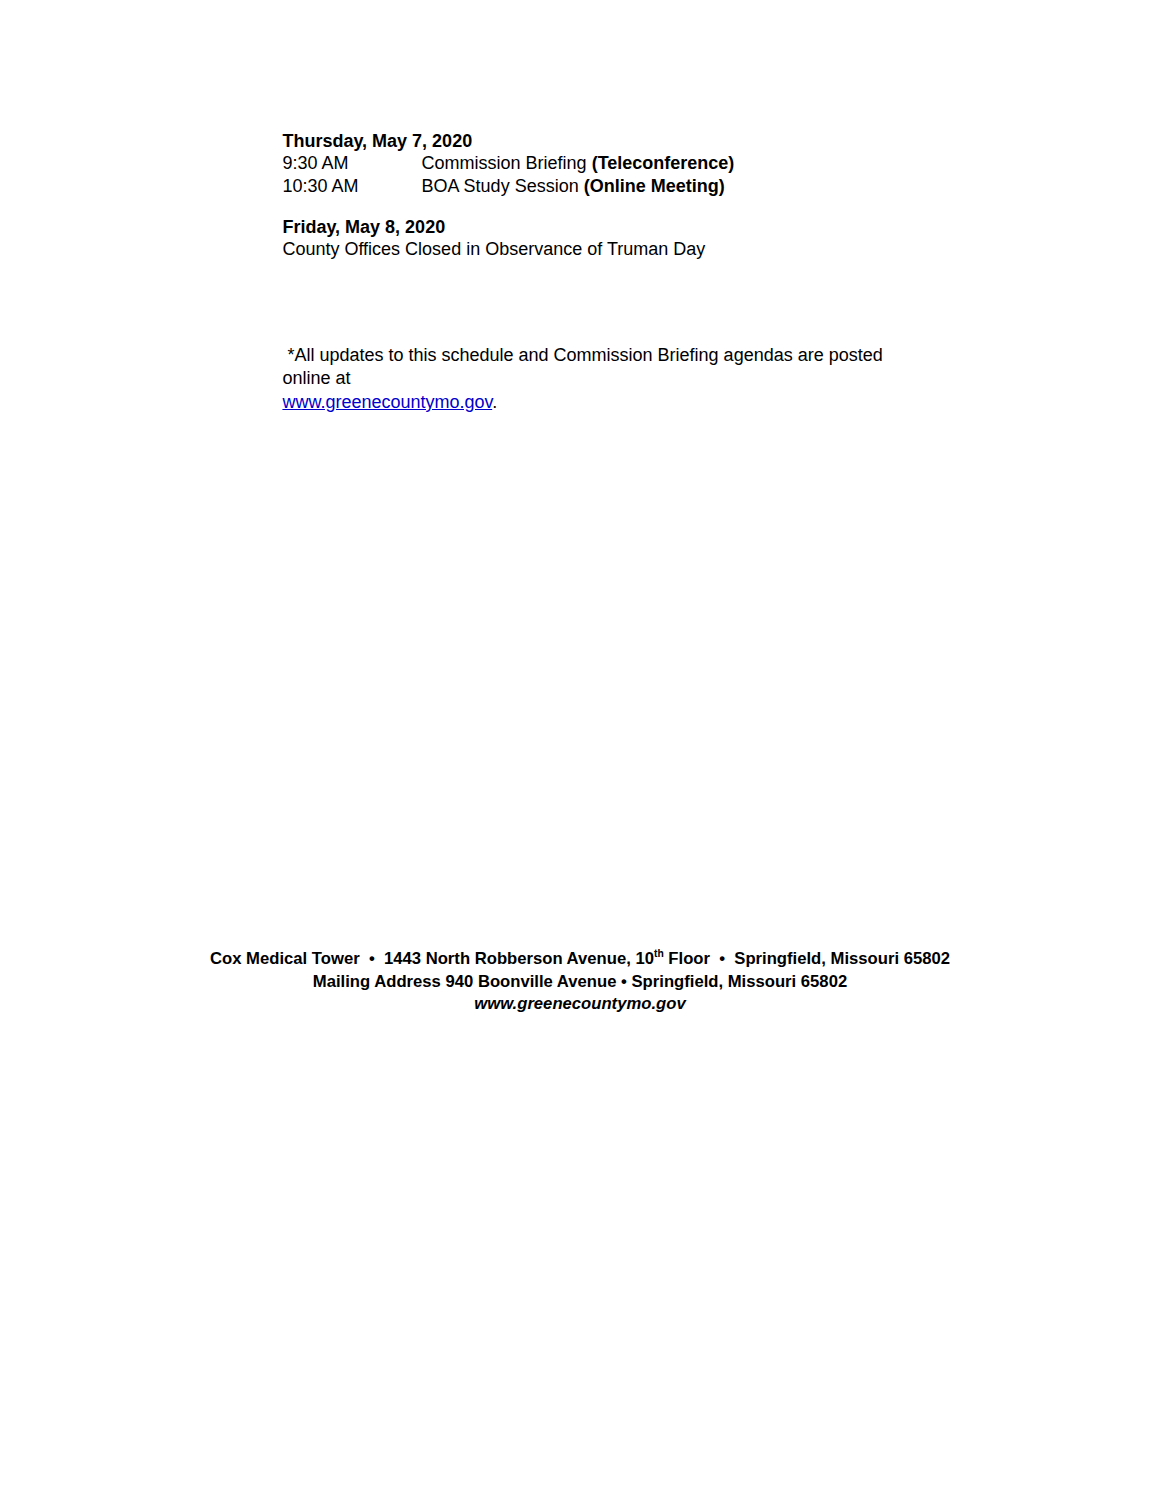Thursday, May 7, 2020
9:30 AMCommission Briefing (Teleconference)
10:30 AMBOA Study Session (Online Meeting)
Friday, May 8, 2020
County Offices Closed in Observance of Truman Day
*All updates to this schedule and Commission Briefing agendas are posted online at
www.greenecountymo.gov.
Cox Medical Tower • 1443 North Robberson Avenue, 10th Floor • Springfield, Missouri 65802
Mailing Address 940 Boonville Avenue • Springfield, Missouri 65802
www.greenecountymo.gov